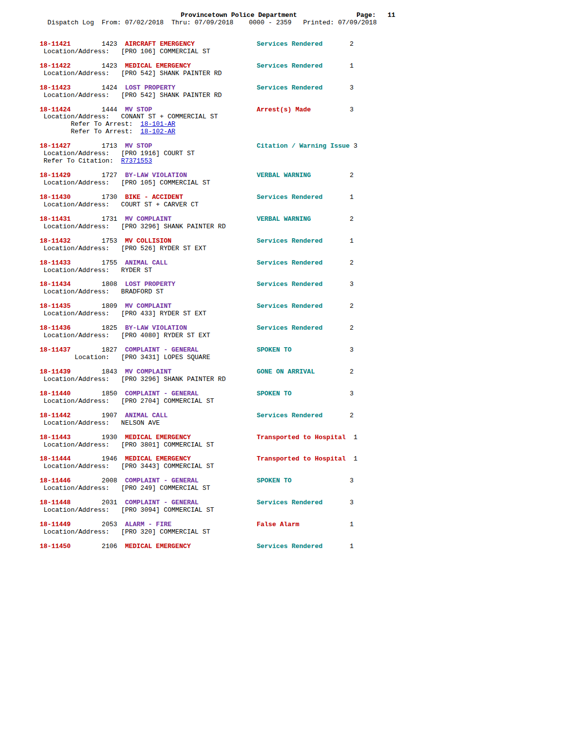Provincetown Police Department Page: 11
Dispatch Log From: 07/02/2018 Thru: 07/09/2018 0000 - 2359 Printed: 07/09/2018
18-11421 1423 AIRCRAFT EMERGENCY Services Rendered 2 Location/Address: [PRO 106] COMMERCIAL ST
18-11422 1423 MEDICAL EMERGENCY Services Rendered 1 Location/Address: [PRO 542] SHANK PAINTER RD
18-11423 1424 LOST PROPERTY Services Rendered 3 Location/Address: [PRO 542] SHANK PAINTER RD
18-11424 1444 MV STOP Arrest(s) Made 3 Location/Address: CONANT ST + COMMERCIAL ST Refer To Arrest: 18-101-AR Refer To Arrest: 18-102-AR
18-11427 1713 MV STOP Citation / Warning Issue 3 Location/Address: [PRO 1916] COURT ST Refer To Citation: R7371553
18-11429 1727 BY-LAW VIOLATION VERBAL WARNING 2 Location/Address: [PRO 105] COMMERCIAL ST
18-11430 1730 BIKE - ACCIDENT Services Rendered 1 Location/Address: COURT ST + CARVER CT
18-11431 1731 MV COMPLAINT VERBAL WARNING 2 Location/Address: [PRO 3296] SHANK PAINTER RD
18-11432 1753 MV COLLISION Services Rendered 1 Location/Address: [PRO 526] RYDER ST EXT
18-11433 1755 ANIMAL CALL Services Rendered 2 Location/Address: RYDER ST
18-11434 1808 LOST PROPERTY Services Rendered 3 Location/Address: BRADFORD ST
18-11435 1809 MV COMPLAINT Services Rendered 2 Location/Address: [PRO 433] RYDER ST EXT
18-11436 1825 BY-LAW VIOLATION Services Rendered 2 Location/Address: [PRO 4080] RYDER ST EXT
18-11437 1827 COMPLAINT - GENERAL SPOKEN TO 3 Location: [PRO 3431] LOPES SQUARE
18-11439 1843 MV COMPLAINT GONE ON ARRIVAL 2 Location/Address: [PRO 3296] SHANK PAINTER RD
18-11440 1850 COMPLAINT - GENERAL SPOKEN TO 3 Location/Address: [PRO 2704] COMMERCIAL ST
18-11442 1907 ANIMAL CALL Services Rendered 2 Location/Address: NELSON AVE
18-11443 1930 MEDICAL EMERGENCY Transported to Hospital 1 Location/Address: [PRO 3801] COMMERCIAL ST
18-11444 1946 MEDICAL EMERGENCY Transported to Hospital 1 Location/Address: [PRO 3443] COMMERCIAL ST
18-11446 2008 COMPLAINT - GENERAL SPOKEN TO 3 Location/Address: [PRO 249] COMMERCIAL ST
18-11448 2031 COMPLAINT - GENERAL Services Rendered 3 Location/Address: [PRO 3094] COMMERCIAL ST
18-11449 2053 ALARM - FIRE False Alarm 1 Location/Address: [PRO 320] COMMERCIAL ST
18-11450 2106 MEDICAL EMERGENCY Services Rendered 1